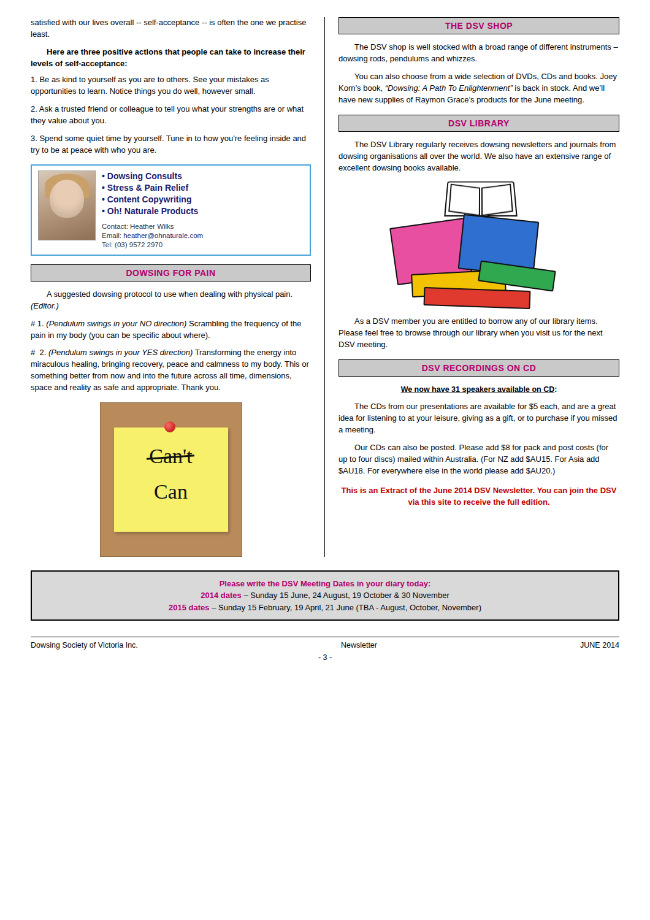satisfied with our lives overall -- self-acceptance -- is often the one we practise least.
Here are three positive actions that people can take to increase their levels of self-acceptance:
1. Be as kind to yourself as you are to others. See your mistakes as opportunities to learn. Notice things you do well, however small.
2. Ask a trusted friend or colleague to tell you what your strengths are or what they value about you.
3. Spend some quiet time by yourself. Tune in to how you're feeling inside and try to be at peace with who you are.
Dowsing Consults
Stress & Pain Relief
Content Copywriting
Oh! Naturale Products
Contact: Heather Wilks
Email: heather@ohnaturale.com
Tel: (03) 9572 2970
DOWSING FOR PAIN
A suggested dowsing protocol to use when dealing with physical pain. (Editor.)
# 1. (Pendulum swings in your NO direction) Scrambling the frequency of the pain in my body (you can be specific about where).
# 2. (Pendulum swings in your YES direction) Transforming the energy into miraculous healing, bringing recovery, peace and calmness to my body. This or something better from now and into the future across all time, dimensions, space and reality as safe and appropriate. Thank you.
Can't
Can
THE DSV SHOP
The DSV shop is well stocked with a broad range of different instruments – dowsing rods, pendulums and whizzes.
You can also choose from a wide selection of DVDs, CDs and books. Joey Korn’s book, “Dowsing: A Path To Enlightenment” is back in stock. And we’ll have new supplies of Raymon Grace’s products for the June meeting.
DSV LIBRARY
The DSV Library regularly receives dowsing newsletters and journals from dowsing organisations all over the world. We also have an extensive range of excellent dowsing books available.
As a DSV member you are entitled to borrow any of our library items. Please feel free to browse through our library when you visit us for the next DSV meeting.
DSV RECORDINGS ON CD
We now have 31 speakers available on CD:
The CDs from our presentations are available for $5 each, and are a great idea for listening to at your leisure, giving as a gift, or to purchase if you missed a meeting.
Our CDs can also be posted. Please add $8 for pack and post costs (for up to four discs) mailed within Australia. (For NZ add $AU15. For Asia add $AU18. For everywhere else in the world please add $AU20.)
This is an Extract of the June 2014 DSV Newsletter. You can join the DSV via this site to receive the full edition.
Please write the DSV Meeting Dates in your diary today:
2014 dates – Sunday 15 June, 24 August, 19 October & 30 November
2015 dates – Sunday 15 February, 19 April, 21 June (TBA - August, October, November)
Dowsing Society of Victoria Inc.
Newsletter
JUNE 2014
- 3 -